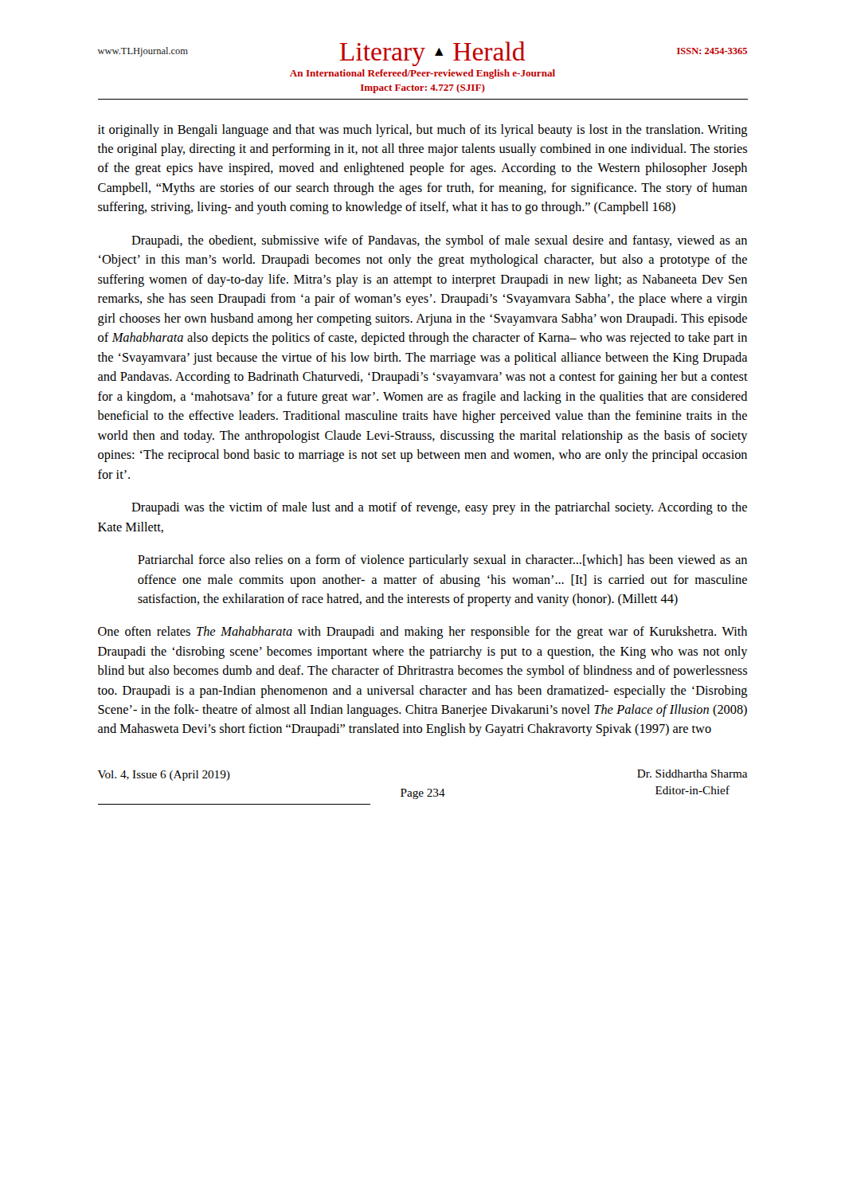www.TLHjournal.com
Literary ▲ Herald
ISSN: 2454-3365
An International Refereed/Peer-reviewed English e-Journal
Impact Factor: 4.727 (SJIF)
it originally in Bengali language and that was much lyrical, but much of its lyrical beauty is lost in the translation. Writing the original play, directing it and performing in it, not all three major talents usually combined in one individual. The stories of the great epics have inspired, moved and enlightened people for ages. According to the Western philosopher Joseph Campbell, “Myths are stories of our search through the ages for truth, for meaning, for significance. The story of human suffering, striving, living- and youth coming to knowledge of itself, what it has to go through.” (Campbell 168)
Draupadi, the obedient, submissive wife of Pandavas, the symbol of male sexual desire and fantasy, viewed as an ‘Object’ in this man’s world. Draupadi becomes not only the great mythological character, but also a prototype of the suffering women of day-to-day life. Mitra’s play is an attempt to interpret Draupadi in new light; as Nabaneeta Dev Sen remarks, she has seen Draupadi from ‘a pair of woman’s eyes’. Draupadi’s ‘Svayamvara Sabha’, the place where a virgin girl chooses her own husband among her competing suitors. Arjuna in the ‘Svayamvara Sabha’ won Draupadi. This episode of Mahabharata also depicts the politics of caste, depicted through the character of Karna– who was rejected to take part in the ‘Svayamvara’ just because the virtue of his low birth. The marriage was a political alliance between the King Drupada and Pandavas. According to Badrinath Chaturvedi, ‘Draupadi’s ‘svayamvara’ was not a contest for gaining her but a contest for a kingdom, a ‘mahotsava’ for a future great war’. Women are as fragile and lacking in the qualities that are considered beneficial to the effective leaders. Traditional masculine traits have higher perceived value than the feminine traits in the world then and today. The anthropologist Claude Levi-Strauss, discussing the marital relationship as the basis of society opines: ‘The reciprocal bond basic to marriage is not set up between men and women, who are only the principal occasion for it’.
Draupadi was the victim of male lust and a motif of revenge, easy prey in the patriarchal society. According to the Kate Millett,
Patriarchal force also relies on a form of violence particularly sexual in character...[which] has been viewed as an offence one male commits upon another- a matter of abusing ‘his woman’... [It] is carried out for masculine satisfaction, the exhilaration of race hatred, and the interests of property and vanity (honor). (Millett 44)
One often relates The Mahabharata with Draupadi and making her responsible for the great war of Kurukshetra. With Draupadi the ‘disrobing scene’ becomes important where the patriarchy is put to a question, the King who was not only blind but also becomes dumb and deaf. The character of Dhritrastra becomes the symbol of blindness and of powerlessness too. Draupadi is a pan-Indian phenomenon and a universal character and has been dramatized- especially the ‘Disrobing Scene’- in the folk- theatre of almost all Indian languages. Chitra Banerjee Divakaruni’s novel The Palace of Illusion (2008) and Mahasweta Devi’s short fiction “Draupadi” translated into English by Gayatri Chakravorty Spivak (1997) are two
Vol. 4, Issue 6 (April 2019)
Dr. Siddhartha Sharma
Editor-in-Chief
Page 234